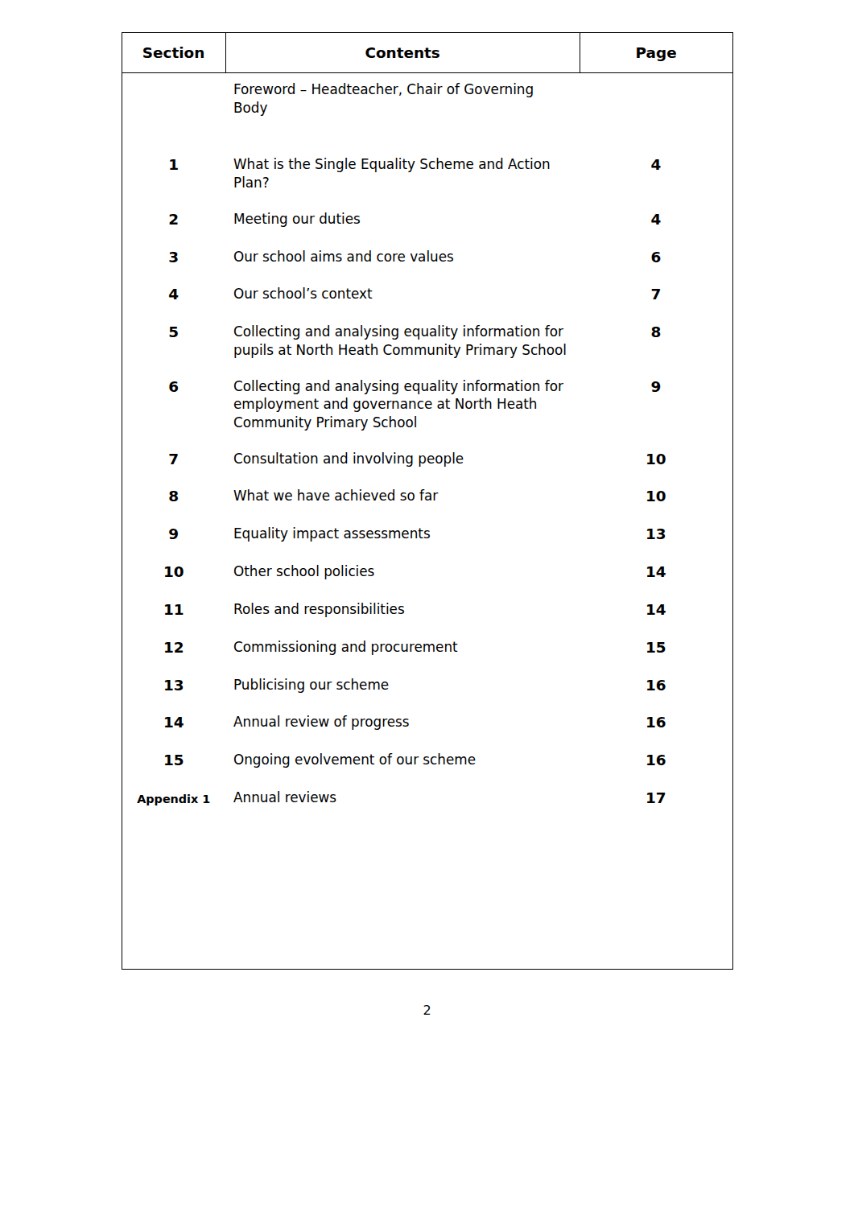| Section | Contents | Page |
| --- | --- | --- |
| | Foreword – Headteacher, Chair of Governing Body | |
| 1 | What is the Single Equality Scheme and Action Plan? | 4 |
| 2 | Meeting our duties | 4 |
| 3 | Our school aims and core values | 6 |
| 4 | Our school’s context | 7 |
| 5 | Collecting and analysing equality information for pupils at North Heath Community Primary School | 8 |
| 6 | Collecting and analysing equality information for employment and governance at North Heath Community Primary School | 9 |
| 7 | Consultation and involving people | 10 |
| 8 | What we have achieved so far | 10 |
| 9 | Equality impact assessments | 13 |
| 10 | Other school policies | 14 |
| 11 | Roles and responsibilities | 14 |
| 12 | Commissioning and procurement | 15 |
| 13 | Publicising our scheme | 16 |
| 14 | Annual review of progress | 16 |
| 15 | Ongoing evolvement of our scheme | 16 |
| Appendix 1 | Annual reviews | 17 |
2